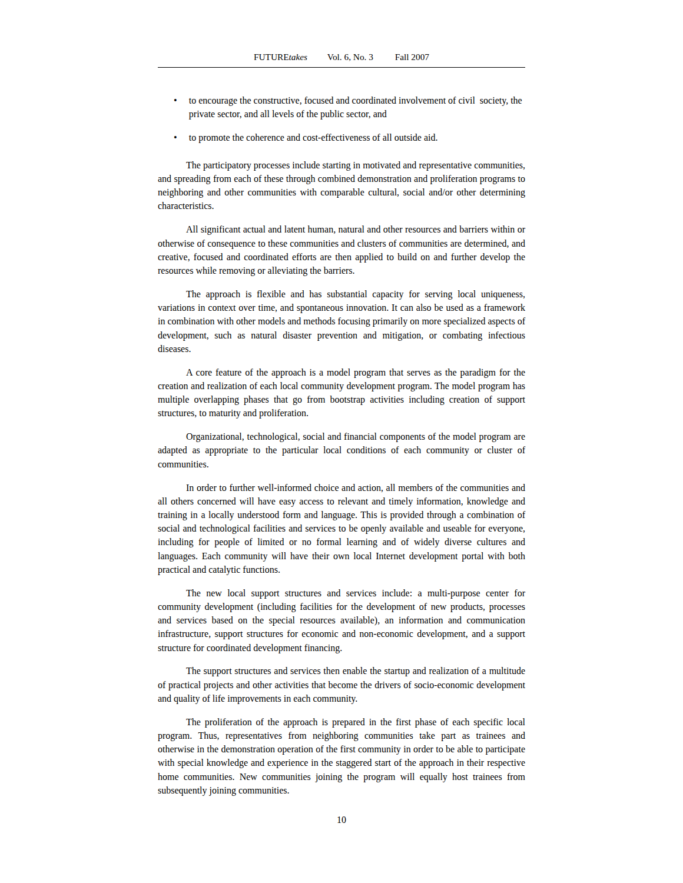FUTUREtakes Vol. 6, No. 3 Fall 2007
to encourage the constructive, focused and coordinated involvement of civil society, the private sector, and all levels of the public sector, and
to promote the coherence and cost-effectiveness of all outside aid.
The participatory processes include starting in motivated and representative communities, and spreading from each of these through combined demonstration and proliferation programs to neighboring and other communities with comparable cultural, social and/or other determining characteristics.
All significant actual and latent human, natural and other resources and barriers within or otherwise of consequence to these communities and clusters of communities are determined, and creative, focused and coordinated efforts are then applied to build on and further develop the resources while removing or alleviating the barriers.
The approach is flexible and has substantial capacity for serving local uniqueness, variations in context over time, and spontaneous innovation. It can also be used as a framework in combination with other models and methods focusing primarily on more specialized aspects of development, such as natural disaster prevention and mitigation, or combating infectious diseases.
A core feature of the approach is a model program that serves as the paradigm for the creation and realization of each local community development program. The model program has multiple overlapping phases that go from bootstrap activities including creation of support structures, to maturity and proliferation.
Organizational, technological, social and financial components of the model program are adapted as appropriate to the particular local conditions of each community or cluster of communities.
In order to further well-informed choice and action, all members of the communities and all others concerned will have easy access to relevant and timely information, knowledge and training in a locally understood form and language. This is provided through a combination of social and technological facilities and services to be openly available and useable for everyone, including for people of limited or no formal learning and of widely diverse cultures and languages. Each community will have their own local Internet development portal with both practical and catalytic functions.
The new local support structures and services include: a multi-purpose center for community development (including facilities for the development of new products, processes and services based on the special resources available), an information and communication infrastructure, support structures for economic and non-economic development, and a support structure for coordinated development financing.
The support structures and services then enable the startup and realization of a multitude of practical projects and other activities that become the drivers of socio-economic development and quality of life improvements in each community.
The proliferation of the approach is prepared in the first phase of each specific local program. Thus, representatives from neighboring communities take part as trainees and otherwise in the demonstration operation of the first community in order to be able to participate with special knowledge and experience in the staggered start of the approach in their respective home communities. New communities joining the program will equally host trainees from subsequently joining communities.
10